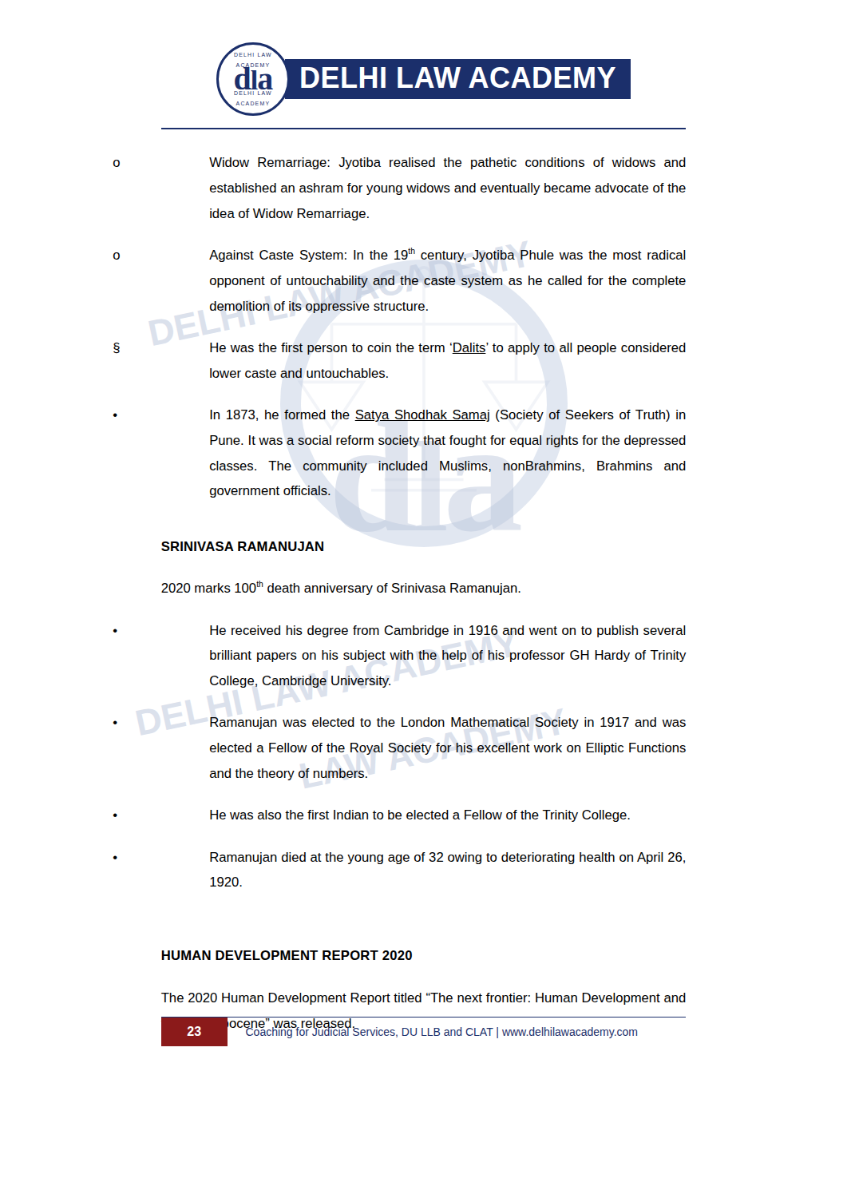dla
DELHI LAW ACADEMY
DELHI LAW ACADEMY
LAW ACADEMY
DELHI LAW ACADEMY
dla
DELHI LAW ACADEMY
DELHI LAW ACADEMY
o Widow Remarriage: Jyotiba realised the pathetic conditions of widows and established an ashram for young widows and eventually became advocate of the idea of Widow Remarriage.
o Against Caste System: In the 19th century, Jyotiba Phule was the most radical opponent of untouchability and the caste system as he called for the complete demolition of its oppressive structure.
§He was the first person to coin the term ‘Dalits’ to apply to all people considered lower caste and untouchables.
•In 1873, he formed the Satya Shodhak Samaj (Society of Seekers of Truth) in Pune. It was a social reform society that fought for equal rights for the depressed classes. The community included Muslims, nonBrahmins, Brahmins and government officials.
SRINIVASA RAMANUJAN
2020 marks 100th death anniversary of Srinivasa Ramanujan.
•He received his degree from Cambridge in 1916 and went on to publish several brilliant papers on his subject with the help of his professor GH Hardy of Trinity College, Cambridge University.
•Ramanujan was elected to the London Mathematical Society in 1917 and was elected a Fellow of the Royal Society for his excellent work on Elliptic Functions and the theory of numbers.
•He was also the first Indian to be elected a Fellow of the Trinity College.
•Ramanujan died at the young age of 32 owing to deteriorating health on April 26, 1920.
HUMAN DEVELOPMENT REPORT 2020
The 2020 Human Development Report titled “The next frontier: Human Development and the Anthropocene” was released.
23
Coaching for Judicial Services, DU LLB and CLAT | www.delhilawacademy.com